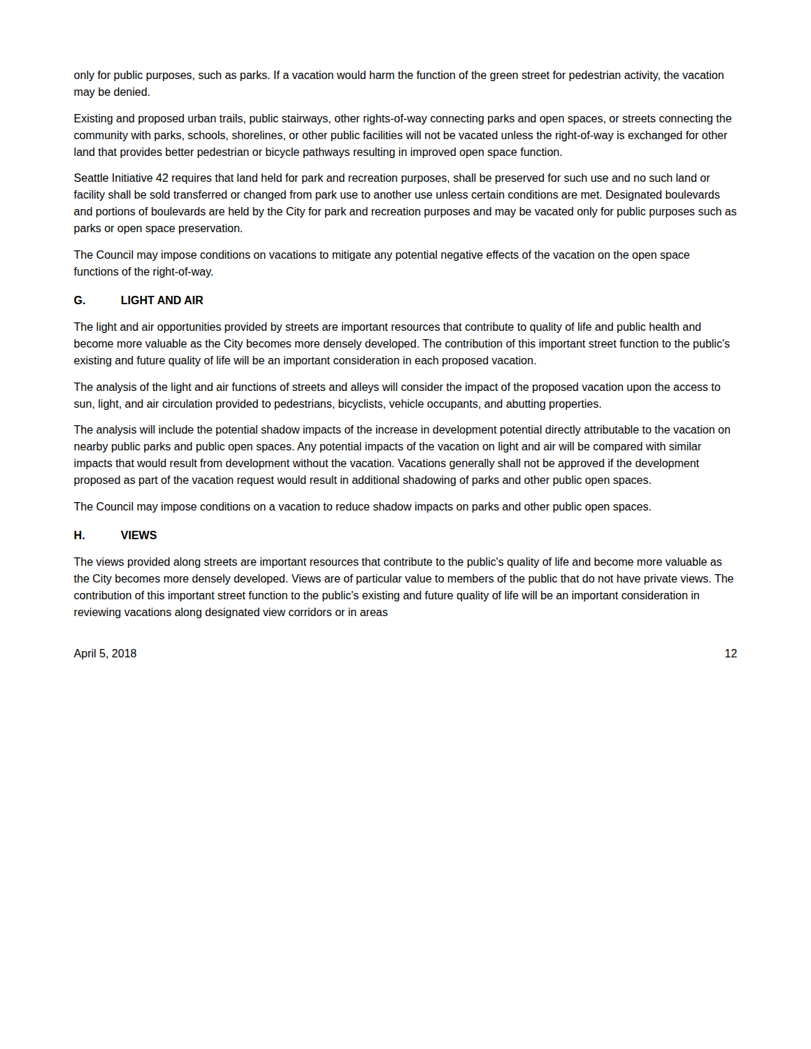only for public purposes, such as parks. If a vacation would harm the function of the green street for pedestrian activity, the vacation may be denied.
Existing and proposed urban trails, public stairways, other rights-of-way connecting parks and open spaces, or streets connecting the community with parks, schools, shorelines, or other public facilities will not be vacated unless the right-of-way is exchanged for other land that provides better pedestrian or bicycle pathways resulting in improved open space function.
Seattle Initiative 42 requires that land held for park and recreation purposes, shall be preserved for such use and no such land or facility shall be sold transferred or changed from park use to another use unless certain conditions are met. Designated boulevards and portions of boulevards are held by the City for park and recreation purposes and may be vacated only for public purposes such as parks or open space preservation.
The Council may impose conditions on vacations to mitigate any potential negative effects of the vacation on the open space functions of the right-of-way.
G. LIGHT AND AIR
The light and air opportunities provided by streets are important resources that contribute to quality of life and public health and become more valuable as the City becomes more densely developed. The contribution of this important street function to the public's existing and future quality of life will be an important consideration in each proposed vacation.
The analysis of the light and air functions of streets and alleys will consider the impact of the proposed vacation upon the access to sun, light, and air circulation provided to pedestrians, bicyclists, vehicle occupants, and abutting properties.
The analysis will include the potential shadow impacts of the increase in development potential directly attributable to the vacation on nearby public parks and public open spaces. Any potential impacts of the vacation on light and air will be compared with similar impacts that would result from development without the vacation. Vacations generally shall not be approved if the development proposed as part of the vacation request would result in additional shadowing of parks and other public open spaces.
The Council may impose conditions on a vacation to reduce shadow impacts on parks and other public open spaces.
H. VIEWS
The views provided along streets are important resources that contribute to the public's quality of life and become more valuable as the City becomes more densely developed. Views are of particular value to members of the public that do not have private views. The contribution of this important street function to the public's existing and future quality of life will be an important consideration in reviewing vacations along designated view corridors or in areas
April 5, 2018 12